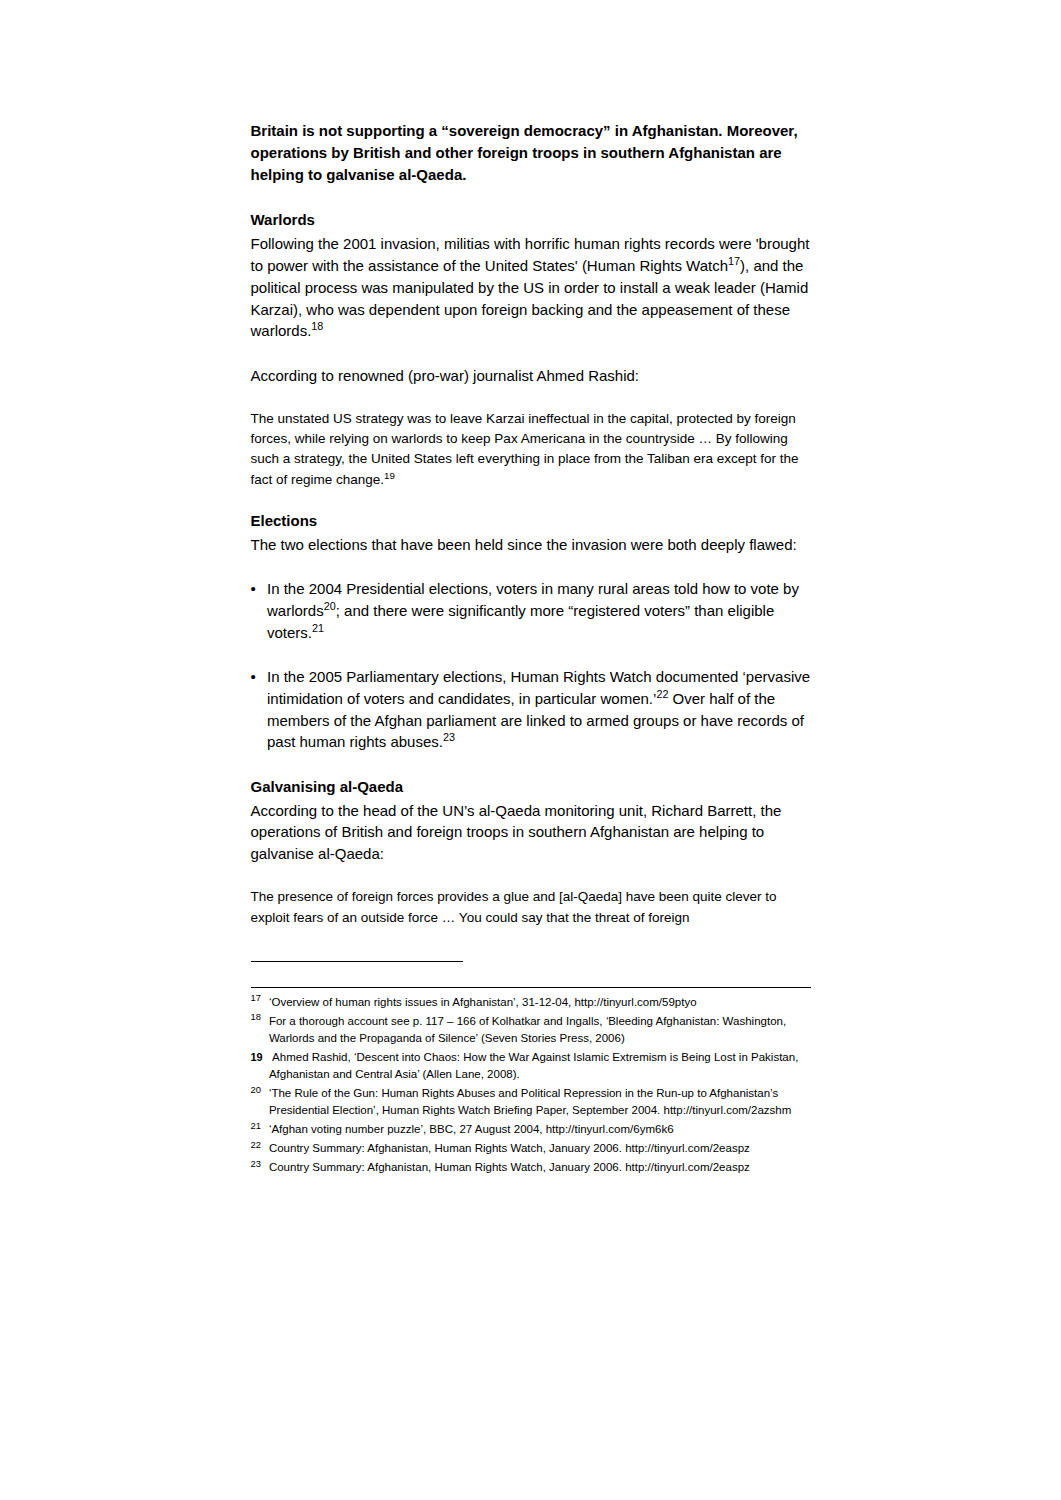Britain is not supporting a “sovereign democracy” in Afghanistan. Moreover, operations by British and other foreign troops in southern Afghanistan are helping to galvanise al-Qaeda.
Warlords
Following the 2001 invasion, militias with horrific human rights records were 'brought to power with the assistance of the United States' (Human Rights Watch17), and the political process was manipulated by the US in order to install a weak leader (Hamid Karzai), who was dependent upon foreign backing and the appeasement of these warlords.18
According to renowned (pro-war) journalist Ahmed Rashid:
The unstated US strategy was to leave Karzai ineffectual in the capital, protected by foreign forces, while relying on warlords to keep Pax Americana in the countryside … By following such a strategy, the United States left everything in place from the Taliban era except for the fact of regime change.19
Elections
The two elections that have been held since the invasion were both deeply flawed:
In the 2004 Presidential elections, voters in many rural areas told how to vote by warlords20; and there were significantly more “registered voters” than eligible voters.21
In the 2005 Parliamentary elections, Human Rights Watch documented ‘pervasive intimidation of voters and candidates, in particular women.’22 Over half of the members of the Afghan parliament are linked to armed groups or have records of past human rights abuses.23
Galvanising al-Qaeda
According to the head of the UN’s al-Qaeda monitoring unit, Richard Barrett, the operations of British and foreign troops in southern Afghanistan are helping to galvanise al-Qaeda:
The presence of foreign forces provides a glue and [al-Qaeda] have been quite clever to exploit fears of an outside force … You could say that the threat of foreign
17‘Overview of human rights issues in Afghanistan’, 31-12-04, http://tinyurl.com/59ptyo
18 For a thorough account see p. 117 – 166 of Kolhatkar and Ingalls, ‘Bleeding Afghanistan: Washington, Warlords and the Propaganda of Silence’ (Seven Stories Press, 2006)
19 Ahmed Rashid, ‘Descent into Chaos: How the War Against Islamic Extremism is Being Lost in Pakistan, Afghanistan and Central Asia’ (Allen Lane, 2008).
20‘The Rule of the Gun: Human Rights Abuses and Political Repression in the Run-up to Afghanistan’s Presidential Election’, Human Rights Watch Briefing Paper, September 2004. http://tinyurl.com/2azshm
21‘Afghan voting number puzzle’, BBC, 27 August 2004, http://tinyurl.com/6ym6k6
22 Country Summary: Afghanistan, Human Rights Watch, January 2006. http://tinyurl.com/2easpz
23 Country Summary: Afghanistan, Human Rights Watch, January 2006. http://tinyurl.com/2easpz